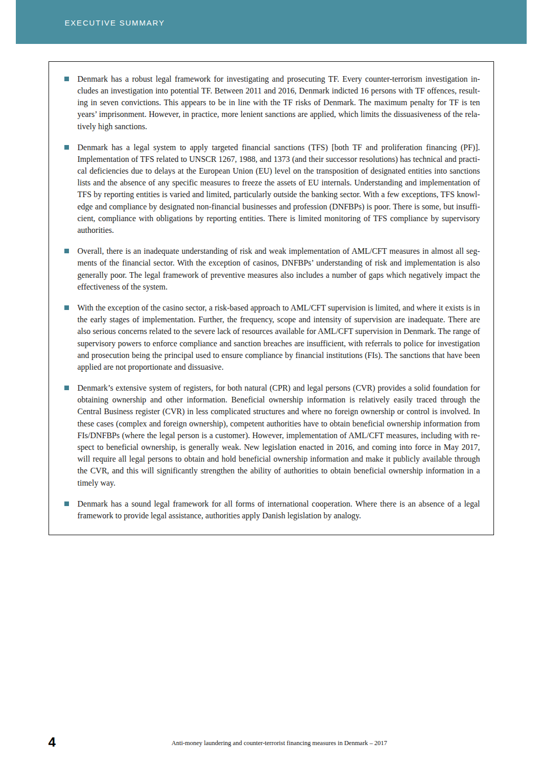Executive Summary
Denmark has a robust legal framework for investigating and prosecuting TF. Every counter-terrorism investigation includes an investigation into potential TF. Between 2011 and 2016, Denmark indicted 16 persons with TF offences, resulting in seven convictions. This appears to be in line with the TF risks of Denmark. The maximum penalty for TF is ten years’ imprisonment. However, in practice, more lenient sanctions are applied, which limits the dissuasiveness of the relatively high sanctions.
Denmark has a legal system to apply targeted financial sanctions (TFS) [both TF and proliferation financing (PF)]. Implementation of TFS related to UNSCR 1267, 1988, and 1373 (and their successor resolutions) has technical and practical deficiencies due to delays at the European Union (EU) level on the transposition of designated entities into sanctions lists and the absence of any specific measures to freeze the assets of EU internals. Understanding and implementation of TFS by reporting entities is varied and limited, particularly outside the banking sector. With a few exceptions, TFS knowledge and compliance by designated non-financial businesses and profession (DNFBPs) is poor. There is some, but insufficient, compliance with obligations by reporting entities. There is limited monitoring of TFS compliance by supervisory authorities.
Overall, there is an inadequate understanding of risk and weak implementation of AML/CFT measures in almost all segments of the financial sector. With the exception of casinos, DNFBPs’ understanding of risk and implementation is also generally poor. The legal framework of preventive measures also includes a number of gaps which negatively impact the effectiveness of the system.
With the exception of the casino sector, a risk-based approach to AML/CFT supervision is limited, and where it exists is in the early stages of implementation. Further, the frequency, scope and intensity of supervision are inadequate. There are also serious concerns related to the severe lack of resources available for AML/CFT supervision in Denmark. The range of supervisory powers to enforce compliance and sanction breaches are insufficient, with referrals to police for investigation and prosecution being the principal used to ensure compliance by financial institutions (FIs). The sanctions that have been applied are not proportionate and dissuasive.
Denmark’s extensive system of registers, for both natural (CPR) and legal persons (CVR) provides a solid foundation for obtaining ownership and other information. Beneficial ownership information is relatively easily traced through the Central Business register (CVR) in less complicated structures and where no foreign ownership or control is involved. In these cases (complex and foreign ownership), competent authorities have to obtain beneficial ownership information from FIs/DNFBPs (where the legal person is a customer). However, implementation of AML/CFT measures, including with respect to beneficial ownership, is generally weak. New legislation enacted in 2016, and coming into force in May 2017, will require all legal persons to obtain and hold beneficial ownership information and make it publicly available through the CVR, and this will significantly strengthen the ability of authorities to obtain beneficial ownership information in a timely way.
Denmark has a sound legal framework for all forms of international cooperation. Where there is an absence of a legal framework to provide legal assistance, authorities apply Danish legislation by analogy.
4
Anti-money laundering and counter-terrorist financing measures in Denmark – 2017